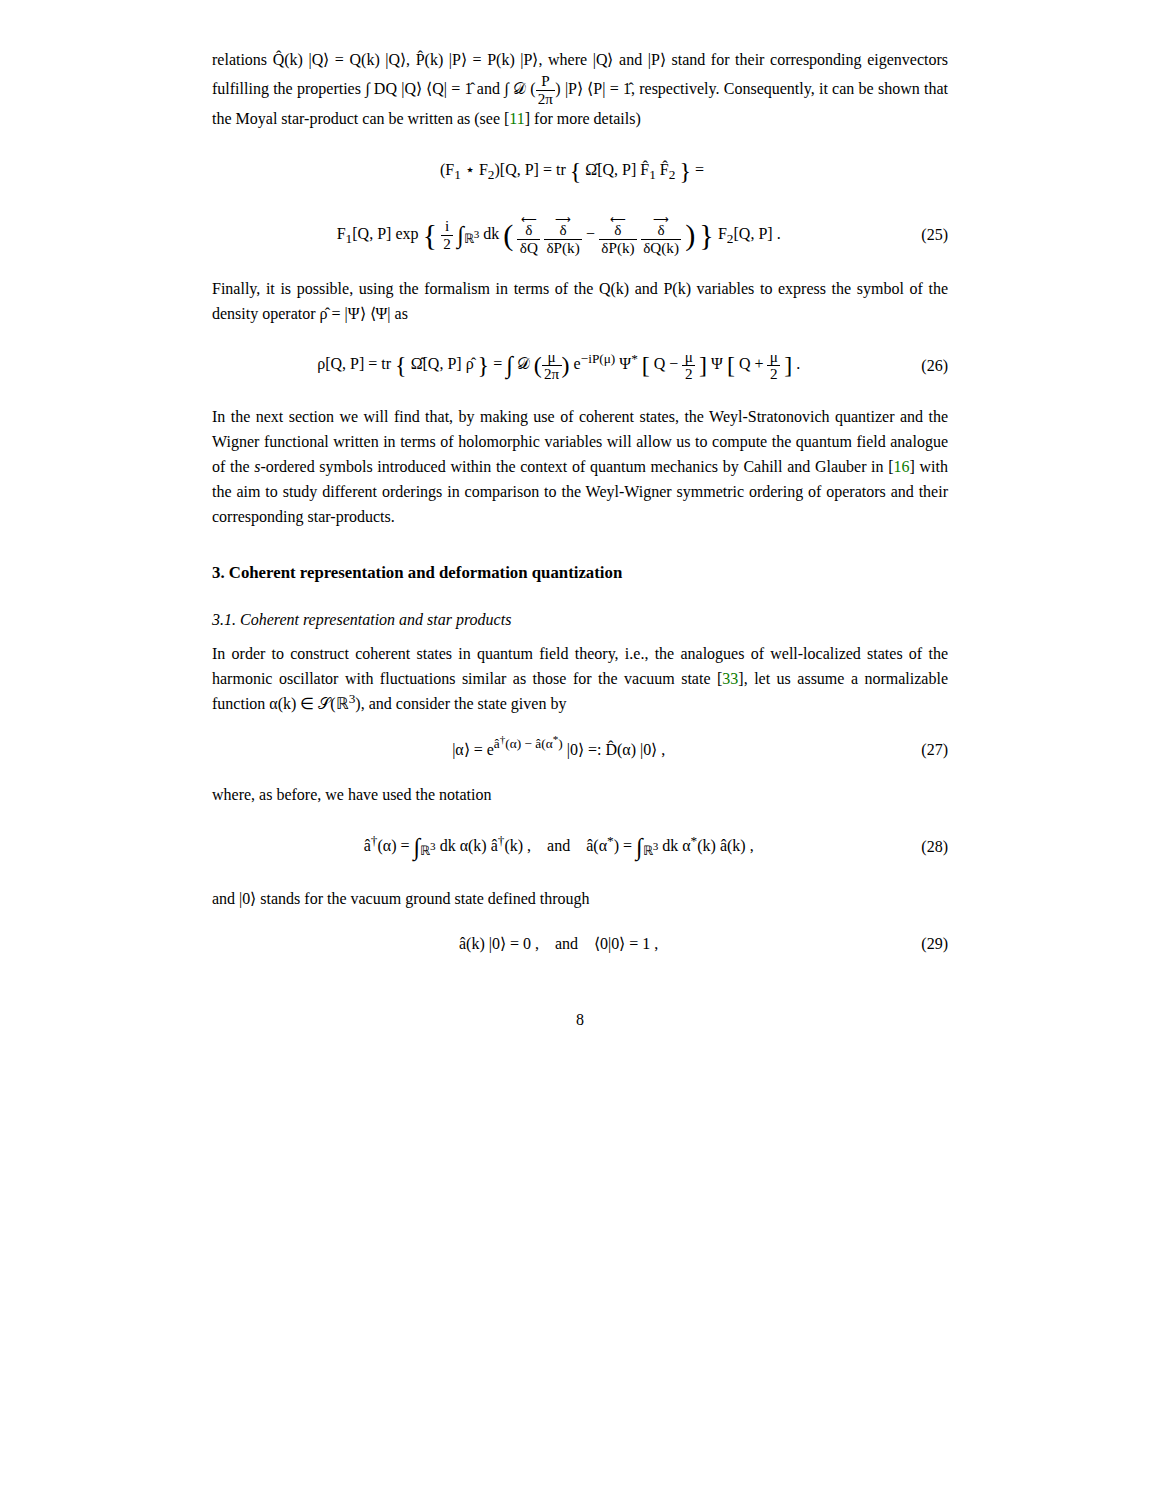relations Q̂(k) |Q⟩ = Q(k) |Q⟩, P̂(k) |P⟩ = P(k) |P⟩, where |Q⟩ and |P⟩ stand for their corresponding eigenvectors fulfilling the properties ∫ DQ |Q⟩ ⟨Q| = 1̂ and ∫ 𝒟 (P 2π) |P⟩ ⟨P| = 1̂, respectively. Consequently, it can be shown that the Moyal star-product can be written as (see [11] for more details)
(F1 ⋆ F2)[Q, P] = tr { Ω̂[Q, P] F̂1 F̂2 } =
F1[Q, P] exp { i 2 ∫ℝ3 dk ( ⟵δδQ ⟶δδP(k) − ⟵δδP(k) ⟶δδQ(k) ) } F2[Q, P] .
(25)
Finally, it is possible, using the formalism in terms of the Q(k) and P(k) variables to express the symbol of the density operator ρ̂ = |Ψ⟩ ⟨Ψ| as
ρ[Q, P] = tr { Ω̂[Q, P] ρ̂ } = ∫ 𝒟 (μ 2π) e−iP(μ) Ψ* [ Q − μ 2 ] Ψ [ Q + μ 2 ] .
(26)
In the next section we will find that, by making use of coherent states, the Weyl-Stratonovich quantizer and the Wigner functional written in terms of holomorphic variables will allow us to compute the quantum field analogue of the s-ordered symbols introduced within the context of quantum mechanics by Cahill and Glauber in [16] with the aim to study different orderings in comparison to the Weyl-Wigner symmetric ordering of operators and their corresponding star-products.
3. Coherent representation and deformation quantization
3.1. Coherent representation and star products
In order to construct coherent states in quantum field theory, i.e., the analogues of well-localized states of the harmonic oscillator with fluctuations similar as those for the vacuum state [33], let us assume a normalizable function α(k) ∈ 𝒮(ℝ3), and consider the state given by
|α⟩ = eâ†(α) − â(α*) |0⟩ =: D̂(α) |0⟩ ,
(27)
where, as before, we have used the notation
â†(α) = ∫ℝ3 dk α(k) â†(k) , and â(α*) = ∫ℝ3 dk α*(k) â(k) ,
(28)
and |0⟩ stands for the vacuum ground state defined through
â(k) |0⟩ = 0 , and ⟨0|0⟩ = 1 ,
(29)
8